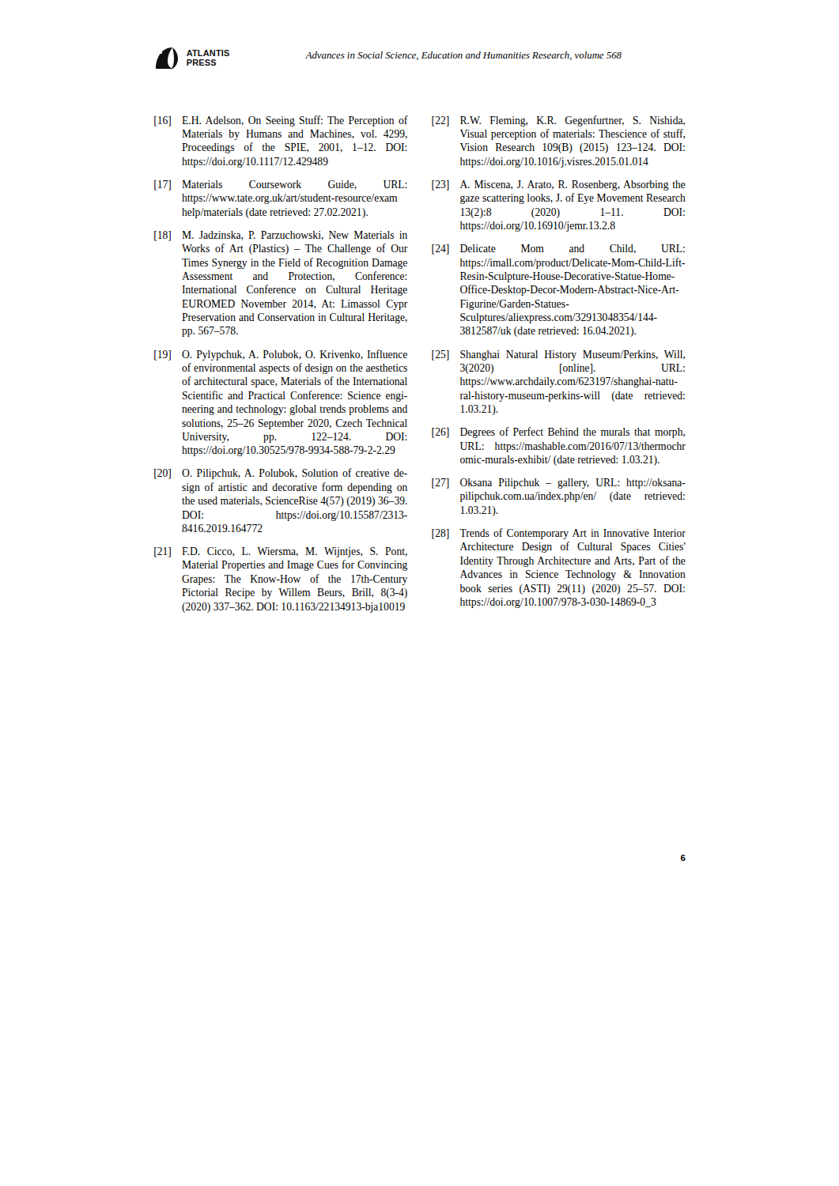ATLANTIS
PRESS
Advances in Social Science, Education and Humanities Research, volume 568
[16] E.H. Adelson, On Seeing Stuff: The Perception of Materials by Humans and Machines, vol. 4299, Proceedings of the SPIE, 2001, 1–12. DOI: https://doi.org/10.1117/12.429489
[17] Materials Coursework Guide, URL: https://www.tate.org.uk/art/student-resource/exam help/materials (date retrieved: 27.02.2021).
[18] M. Jadzinska, P. Parzuchowski, New Materials in Works of Art (Plastics) – The Challenge of Our Times Synergy in the Field of Recognition Damage Assessment and Protection, Conference: International Conference on Cultural Heritage EUROMED November 2014, At: Limassol Cypr Preservation and Conservation in Cultural Heritage, pp. 567–578.
[19] O. Pylypchuk, A. Polubok, O. Krivenko, Influence of environmental aspects of design on the aesthetics of architectural space, Materials of the International Scientific and Practical Conference: Science engineering and technology: global trends problems and solutions, 25–26 September 2020, Czech Technical University, pp. 122–124. DOI: https://doi.org/10.30525/978-9934-588-79-2-2.29
[20] O. Pilipchuk, A. Polubok, Solution of creative design of artistic and decorative form depending on the used materials, ScienceRise 4(57) (2019) 36–39. DOI: https://doi.org/10.15587/2313-8416.2019.164772
[21] F.D. Cicco, L. Wiersma, M. Wijntjes, S. Pont, Material Properties and Image Cues for Convincing Grapes: The Know-How of the 17th-Century Pictorial Recipe by Willem Beurs, Brill, 8(3-4) (2020) 337–362. DOI: 10.1163/22134913-bja10019
[22] R.W. Fleming, K.R. Gegenfurtner, S. Nishida, Visual perception of materials: Thescience of stuff, Vision Research 109(B) (2015) 123–124. DOI: https://doi.org/10.1016/j.visres.2015.01.014
[23] A. Miscena, J. Arato, R. Rosenberg, Absorbing the gaze scattering looks, J. of Eye Movement Research 13(2):8 (2020) 1–11. DOI: https://doi.org/10.16910/jemr.13.2.8
[24] Delicate Mom and Child, URL: https://imall.com/product/Delicate-Mom-Child-Lift-Resin-Sculpture-House-Decorative-Statue-Home-Office-Desktop-Decor-Modern-Abstract-Nice-Art-Figurine/Garden-Statues-Sculptures/aliexpress.com/32913048354/144-3812587/uk (date retrieved: 16.04.2021).
[25] Shanghai Natural History Museum/Perkins, Will, 3(2020) [online]. URL: https://www.archdaily.com/623197/shanghai-natural-history-museum-perkins-will (date retrieved: 1.03.21).
[26] Degrees of Perfect Behind the murals that morph, URL: https://mashable.com/2016/07/13/thermochr omic-murals-exhibit/ (date retrieved: 1.03.21).
[27] Oksana Pilipchuk – gallery, URL: http://oksana-pilipchuk.com.ua/index.php/en/ (date retrieved: 1.03.21).
[28] Trends of Contemporary Art in Innovative Interior Architecture Design of Cultural Spaces Cities' Identity Through Architecture and Arts, Part of the Advances in Science Technology & Innovation book series (ASTI) 29(11) (2020) 25–57. DOI: https://doi.org/10.1007/978-3-030-14869-0_3
6